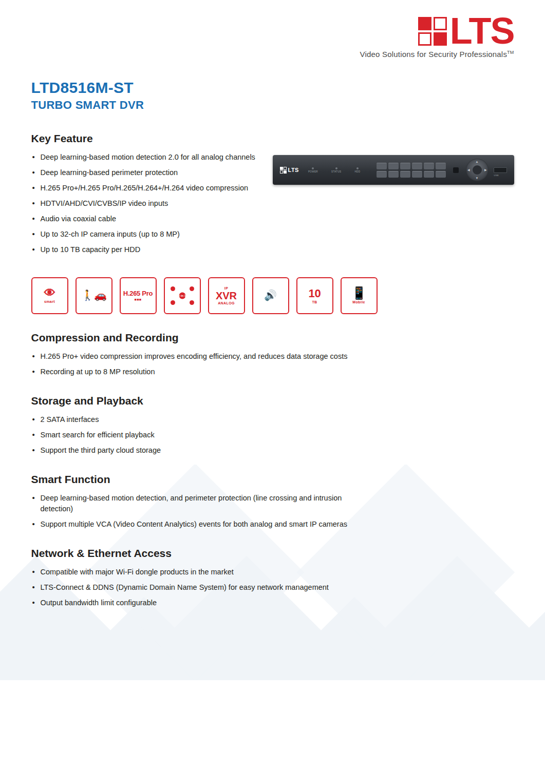LTS
Video Solutions for Security ProfessionalsTM
LTD8516M-ST
TURBO SMART DVR
Key Feature
Deep learning-based motion detection 2.0 for all analog channels
Deep learning-based perimeter protection
H.265 Pro+/H.265 Pro/H.265/H.264+/H.264 video compression
HDTVI/AHD/CVI/CVBS/IP video inputs
Audio via coaxial cable
Up to 32-ch IP camera inputs (up to 8 MP)
Up to 10 TB capacity per HDD
LTS
POWER
STATUS
HDD
▲ ▼ ◀ ▶
👁
smart
🚶🚗
H.265 Pro
■■■
5 in 1
IP
XVR
ANALOG
🔊
10
TB
📱
Mobile
Compression and Recording
H.265 Pro+ video compression improves encoding efficiency, and reduces data storage costs
Recording at up to 8 MP resolution
Storage and Playback
2 SATA interfaces
Smart search for efficient playback
Support the third party cloud storage
Smart Function
Deep learning-based motion detection, and perimeter protection (line crossing and intrusion detection)
Support multiple VCA (Video Content Analytics) events for both analog and smart IP cameras
Network & Ethernet Access
Compatible with major Wi-Fi dongle products in the market
LTS-Connect & DDNS (Dynamic Domain Name System) for easy network management
Output bandwidth limit configurable